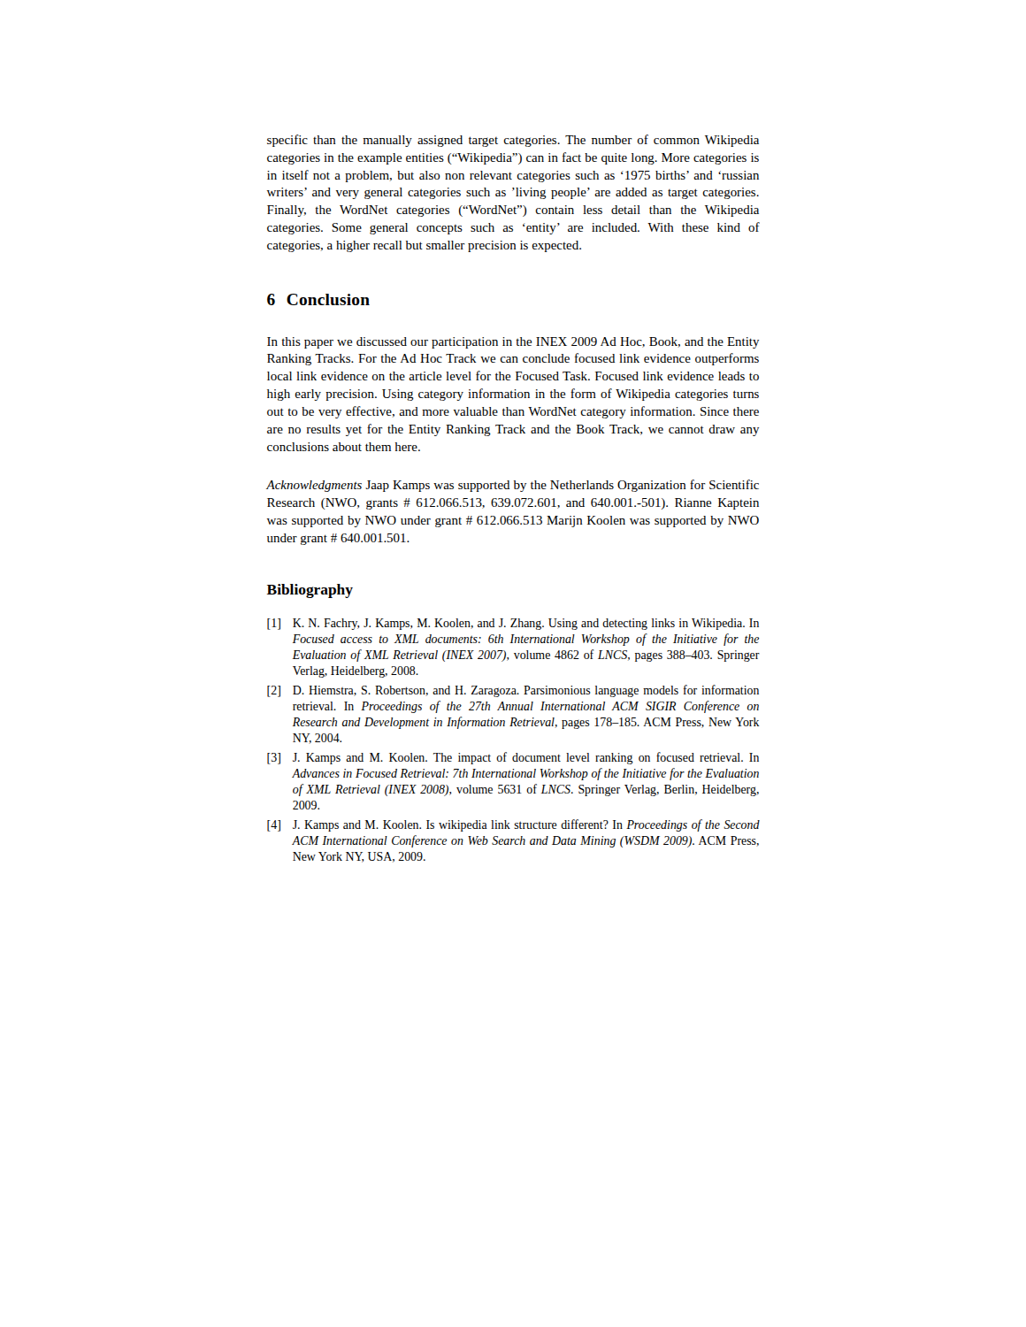specific than the manually assigned target categories. The number of common Wikipedia categories in the example entities (“Wikipedia”) can in fact be quite long. More categories is in itself not a problem, but also non relevant categories such as ‘1975 births’ and ‘russian writers’ and very general categories such as ’living people’ are added as target categories. Finally, the WordNet categories (“WordNet”) contain less detail than the Wikipedia categories. Some general concepts such as ‘entity’ are included. With these kind of categories, a higher recall but smaller precision is expected.
6 Conclusion
In this paper we discussed our participation in the INEX 2009 Ad Hoc, Book, and the Entity Ranking Tracks. For the Ad Hoc Track we can conclude focused link evidence outperforms local link evidence on the article level for the Focused Task. Focused link evidence leads to high early precision. Using category information in the form of Wikipedia categories turns out to be very effective, and more valuable than WordNet category information. Since there are no results yet for the Entity Ranking Track and the Book Track, we cannot draw any conclusions about them here.
Acknowledgments Jaap Kamps was supported by the Netherlands Organization for Scientific Research (NWO, grants # 612.066.513, 639.072.601, and 640.001.-501). Rianne Kaptein was supported by NWO under grant # 612.066.513 Marijn Koolen was supported by NWO under grant # 640.001.501.
Bibliography
[1] K. N. Fachry, J. Kamps, M. Koolen, and J. Zhang. Using and detecting links in Wikipedia. In Focused access to XML documents: 6th International Workshop of the Initiative for the Evaluation of XML Retrieval (INEX 2007), volume 4862 of LNCS, pages 388–403. Springer Verlag, Heidelberg, 2008.
[2] D. Hiemstra, S. Robertson, and H. Zaragoza. Parsimonious language models for information retrieval. In Proceedings of the 27th Annual International ACM SIGIR Conference on Research and Development in Information Retrieval, pages 178–185. ACM Press, New York NY, 2004.
[3] J. Kamps and M. Koolen. The impact of document level ranking on focused retrieval. In Advances in Focused Retrieval: 7th International Workshop of the Initiative for the Evaluation of XML Retrieval (INEX 2008), volume 5631 of LNCS. Springer Verlag, Berlin, Heidelberg, 2009.
[4] J. Kamps and M. Koolen. Is wikipedia link structure different? In Proceedings of the Second ACM International Conference on Web Search and Data Mining (WSDM 2009). ACM Press, New York NY, USA, 2009.